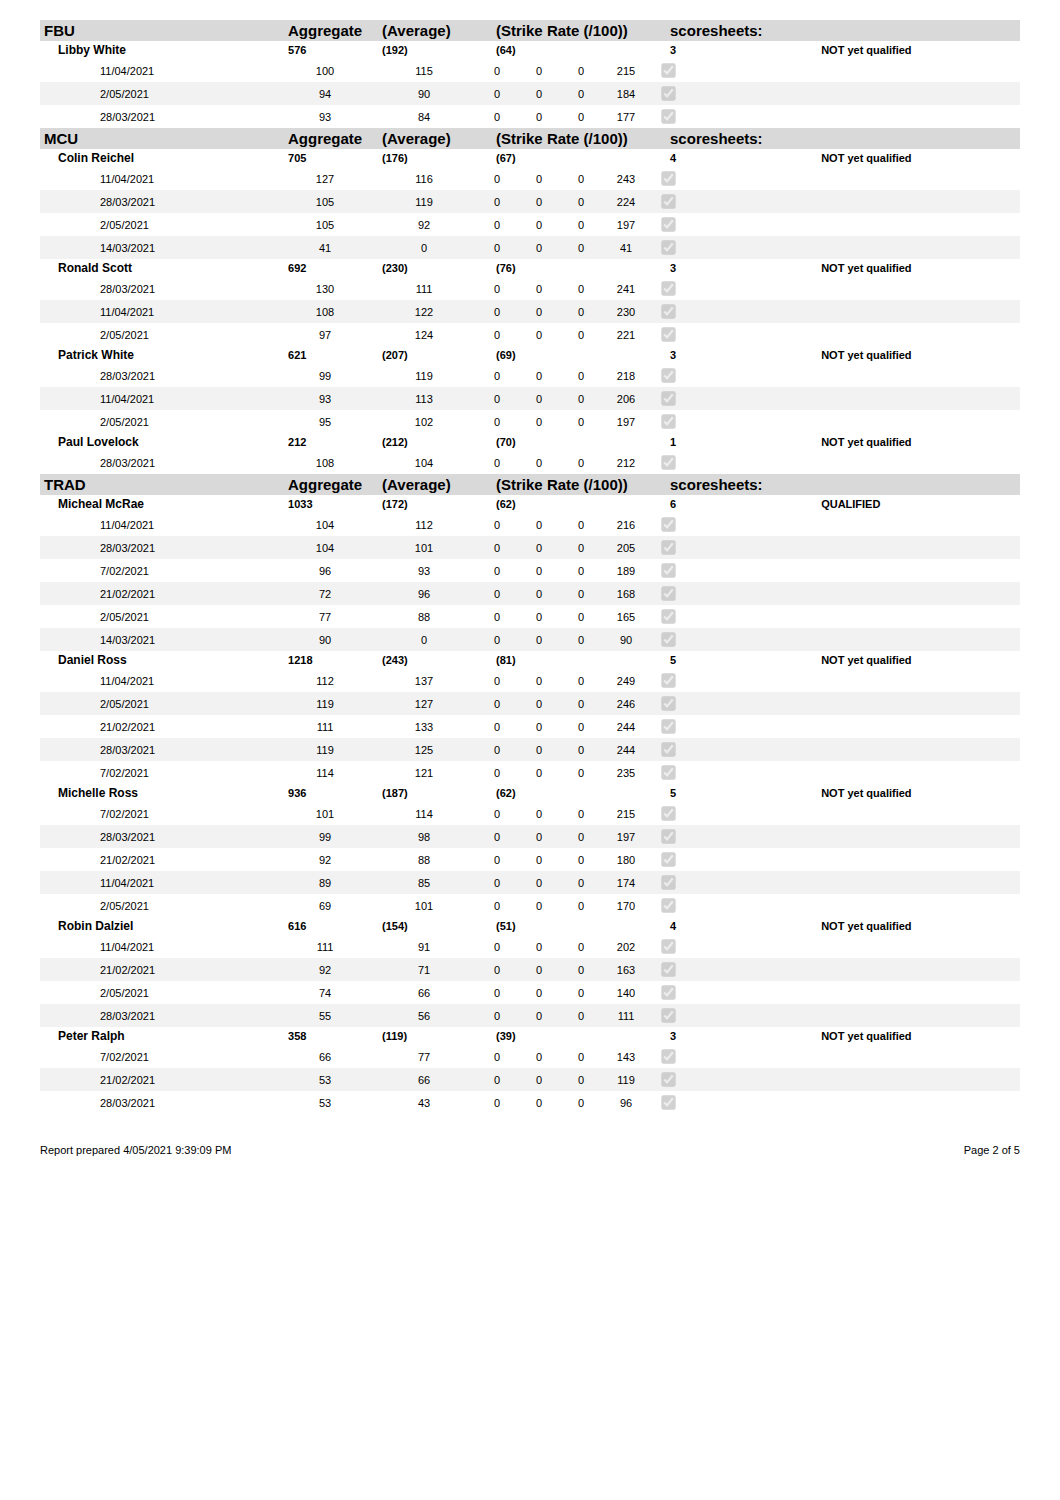| FBU | Aggregate | (Average) | (Strike Rate (/100)) | scoresheets: | |
| Libby White | 576 | (192) | (64) | 3 | NOT yet qualified |
| 11/04/2021 | 100 | 115 | 0 | 0 | 0 | 215 | | | |
| 2/05/2021 | 94 | 90 | 0 | 0 | 0 | 184 | | | |
| 28/03/2021 | 93 | 84 | 0 | 0 | 0 | 177 | | | |
| MCU | Aggregate | (Average) | (Strike Rate (/100)) | scoresheets: | |
| Colin Reichel | 705 | (176) | (67) | 4 | NOT yet qualified |
| 11/04/2021 | 127 | 116 | 0 | 0 | 0 | 243 | | | |
| 28/03/2021 | 105 | 119 | 0 | 0 | 0 | 224 | | | |
| 2/05/2021 | 105 | 92 | 0 | 0 | 0 | 197 | | | |
| 14/03/2021 | 41 | 0 | 0 | 0 | 0 | 41 | | | |
| Ronald Scott | 692 | (230) | (76) | 3 | NOT yet qualified |
| 28/03/2021 | 130 | 111 | 0 | 0 | 0 | 241 | | | |
| 11/04/2021 | 108 | 122 | 0 | 0 | 0 | 230 | | | |
| 2/05/2021 | 97 | 124 | 0 | 0 | 0 | 221 | | | |
| Patrick White | 621 | (207) | (69) | 3 | NOT yet qualified |
| 28/03/2021 | 99 | 119 | 0 | 0 | 0 | 218 | | | |
| 11/04/2021 | 93 | 113 | 0 | 0 | 0 | 206 | | | |
| 2/05/2021 | 95 | 102 | 0 | 0 | 0 | 197 | | | |
| Paul Lovelock | 212 | (212) | (70) | 1 | NOT yet qualified |
| 28/03/2021 | 108 | 104 | 0 | 0 | 0 | 212 | | | |
| TRAD | Aggregate | (Average) | (Strike Rate (/100)) | scoresheets: | |
| Micheal McRae | 1033 | (172) | (62) | 6 | QUALIFIED |
| 11/04/2021 | 104 | 112 | 0 | 0 | 0 | 216 | | | |
| 28/03/2021 | 104 | 101 | 0 | 0 | 0 | 205 | | | |
| 7/02/2021 | 96 | 93 | 0 | 0 | 0 | 189 | | | |
| 21/02/2021 | 72 | 96 | 0 | 0 | 0 | 168 | | | |
| 2/05/2021 | 77 | 88 | 0 | 0 | 0 | 165 | | | |
| 14/03/2021 | 90 | 0 | 0 | 0 | 0 | 90 | | | |
| Daniel Ross | 1218 | (243) | (81) | 5 | NOT yet qualified |
| 11/04/2021 | 112 | 137 | 0 | 0 | 0 | 249 | | | |
| 2/05/2021 | 119 | 127 | 0 | 0 | 0 | 246 | | | |
| 21/02/2021 | 111 | 133 | 0 | 0 | 0 | 244 | | | |
| 28/03/2021 | 119 | 125 | 0 | 0 | 0 | 244 | | | |
| 7/02/2021 | 114 | 121 | 0 | 0 | 0 | 235 | | | |
| Michelle Ross | 936 | (187) | (62) | 5 | NOT yet qualified |
| 7/02/2021 | 101 | 114 | 0 | 0 | 0 | 215 | | | |
| 28/03/2021 | 99 | 98 | 0 | 0 | 0 | 197 | | | |
| 21/02/2021 | 92 | 88 | 0 | 0 | 0 | 180 | | | |
| 11/04/2021 | 89 | 85 | 0 | 0 | 0 | 174 | | | |
| 2/05/2021 | 69 | 101 | 0 | 0 | 0 | 170 | | | |
| Robin Dalziel | 616 | (154) | (51) | 4 | NOT yet qualified |
| 11/04/2021 | 111 | 91 | 0 | 0 | 0 | 202 | | | |
| 21/02/2021 | 92 | 71 | 0 | 0 | 0 | 163 | | | |
| 2/05/2021 | 74 | 66 | 0 | 0 | 0 | 140 | | | |
| 28/03/2021 | 55 | 56 | 0 | 0 | 0 | 111 | | | |
| Peter Ralph | 358 | (119) | (39) | 3 | NOT yet qualified |
| 7/02/2021 | 66 | 77 | 0 | 0 | 0 | 143 | | | |
| 21/02/2021 | 53 | 66 | 0 | 0 | 0 | 119 | | | |
| 28/03/2021 | 53 | 43 | 0 | 0 | 0 | 96 | | | |
Report prepared 4/05/2021 9:39:09 PM Page 2 of 5